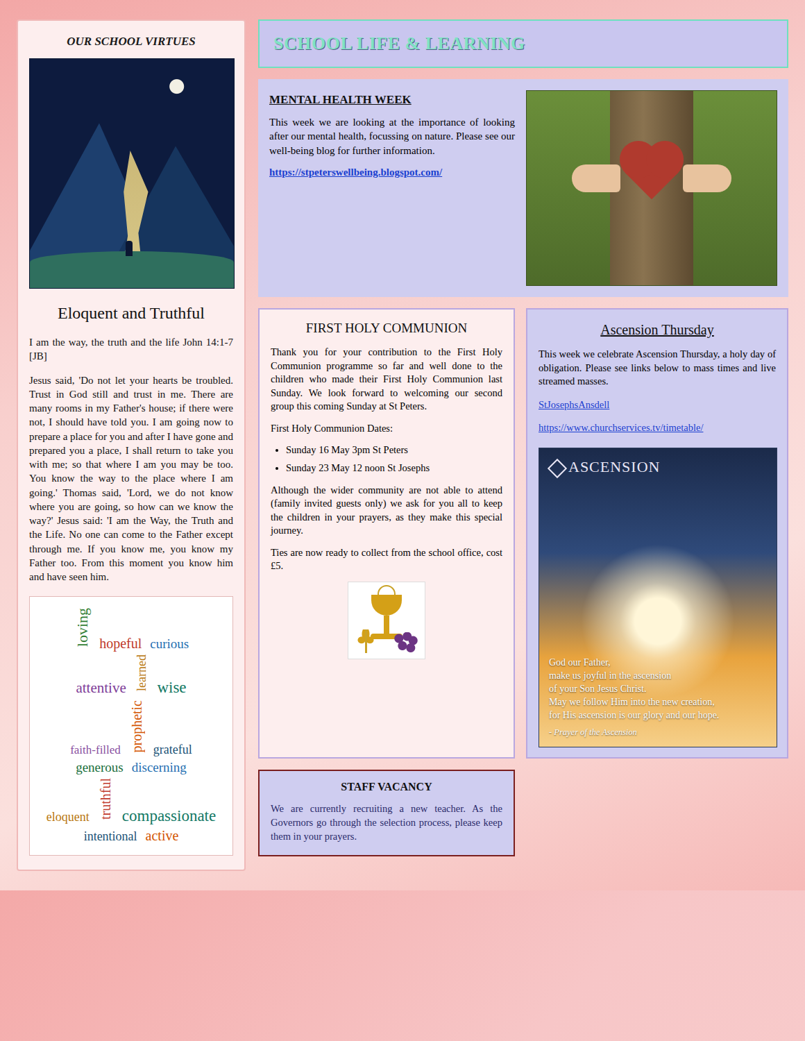OUR SCHOOL VIRTUES
Eloquent and Truthful
I am the way, the truth and the life John 14:1-7 [JB]
Jesus said, 'Do not let your hearts be troubled. Trust in God still and trust in me. There are many rooms in my Father's house; if there were not, I should have told you. I am going now to prepare a place for you and after I have gone and prepared you a place, I shall return to take you with me; so that where I am you may be too. You know the way to the place where I am going.' Thomas said, 'Lord, we do not know where you are going, so how can we know the way?' Jesus said: 'I am the Way, the Truth and the Life. No one can come to the Father except through me. If you know me, you know my Father too. From this moment you know him and have seen him.
loving hopeful curious
attentive learned wise
faith-filled prophetic grateful
generous discerning
eloquent truthful compassionate
intentional active
SCHOOL LIFE & LEARNING
MENTAL HEALTH WEEK
This week we are looking at the importance of looking after our mental health, focussing on nature. Please see our well-being blog for further information.
https://stpeterswellbeing.blogspot.com/
FIRST HOLY COMMUNION
Thank you for your contribution to the First Holy Communion programme so far and well done to the children who made their First Holy Communion last Sunday. We look forward to welcoming our second group this coming Sunday at St Peters.
First Holy Communion Dates:
Sunday 16 May 3pm St Peters
Sunday 23 May 12 noon St Josephs
Although the wider community are not able to attend (family invited guests only) we ask for you all to keep the children in your prayers, as they make this special journey.
Ties are now ready to collect from the school office, cost £5.
Ascension Thursday
This week we celebrate Ascension Thursday, a holy day of obligation. Please see links below to mass times and live streamed masses.
StJosephsAnsdell
https://www.churchservices.tv/timetable/
ASCENSION
God our Father,
make us joyful in the ascension
of your Son Jesus Christ.
May we follow Him into the new creation,
for His ascension is our glory and our hope. - Prayer of the Ascension
STAFF VACANCY
We are currently recruiting a new teacher. As the Governors go through the selection process, please keep them in your prayers.